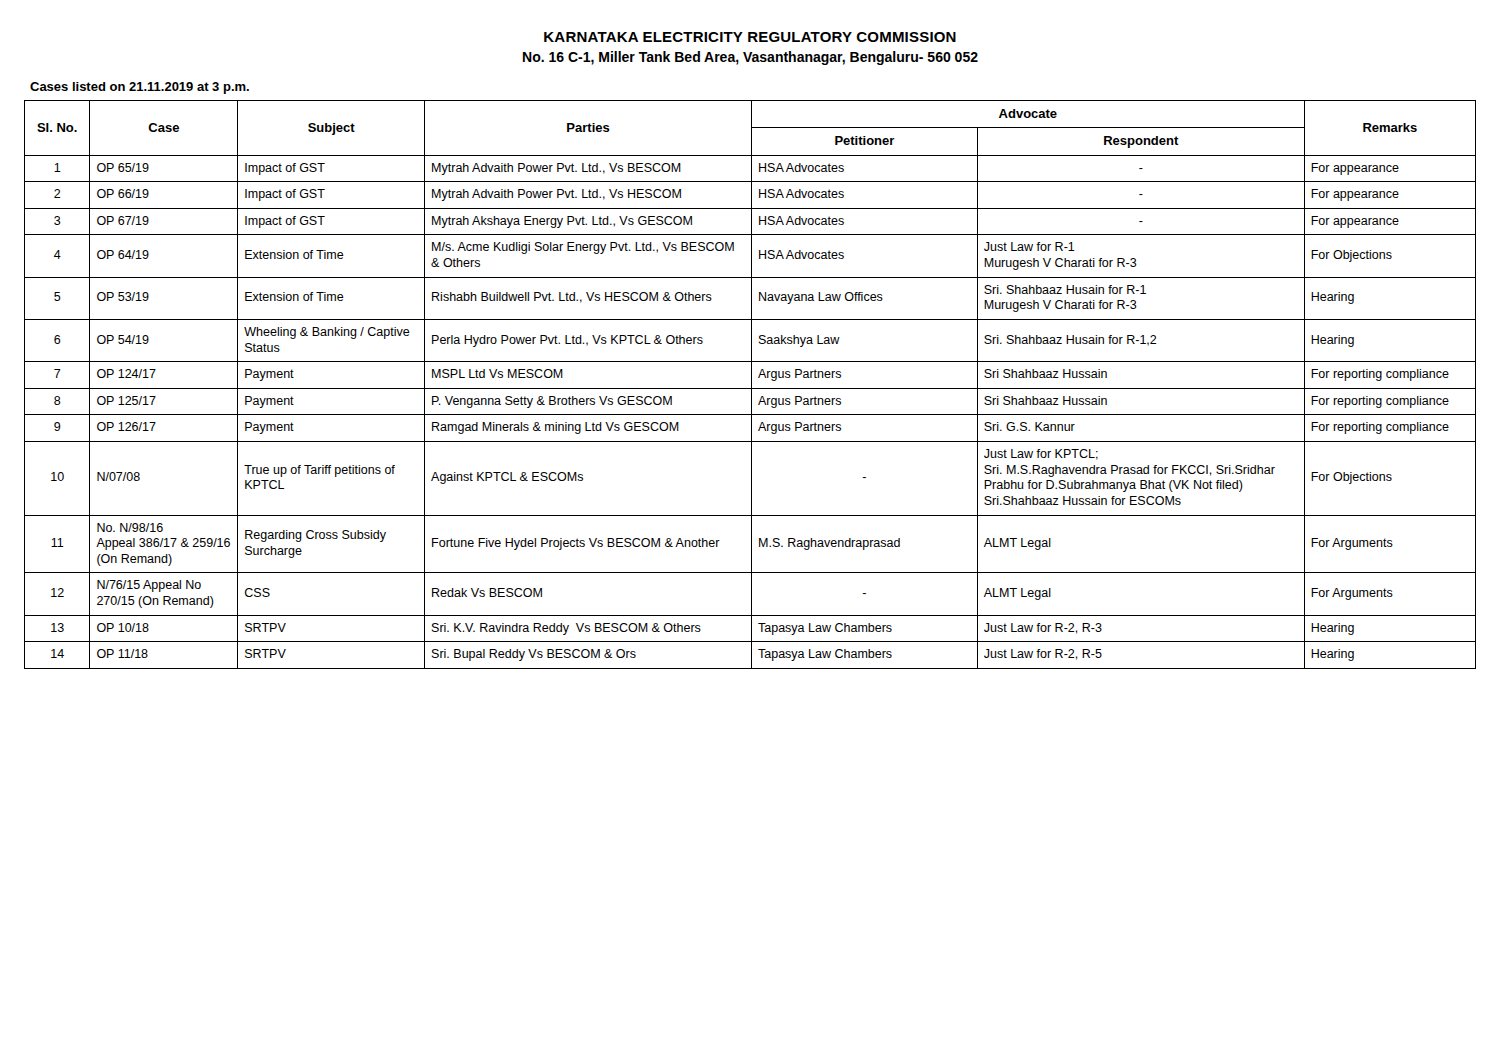KARNATAKA ELECTRICITY REGULATORY COMMISSION
No. 16 C-1, Miller Tank Bed Area, Vasanthanagar, Bengaluru- 560 052
Cases listed on 21.11.2019 at 3 p.m.
| Sl. No. | Case | Subject | Parties | Advocate | Remarks |
| --- | --- | --- | --- | --- | --- |
| Petitioner | Respondent |
| 1 | OP 65/19 | Impact of GST | Mytrah Advaith Power Pvt. Ltd., Vs BESCOM | HSA Advocates | - | For appearance |
| 2 | OP 66/19 | Impact of GST | Mytrah Advaith Power Pvt. Ltd., Vs HESCOM | HSA Advocates | - | For appearance |
| 3 | OP 67/19 | Impact of GST | Mytrah Akshaya Energy Pvt. Ltd., Vs GESCOM | HSA Advocates | - | For appearance |
| 4 | OP 64/19 | Extension of Time | M/s. Acme Kudligi Solar Energy Pvt. Ltd., Vs BESCOM & Others | HSA Advocates | Just Law for R-1 Murugesh V Charati for R-3 | For Objections |
| 5 | OP 53/19 | Extension of Time | Rishabh Buildwell Pvt. Ltd., Vs HESCOM & Others | Navayana Law Offices | Sri. Shahbaaz Husain for R-1 Murugesh V Charati for R-3 | Hearing |
| 6 | OP 54/19 | Wheeling & Banking / Captive Status | Perla Hydro Power Pvt. Ltd., Vs KPTCL & Others | Saakshya Law | Sri. Shahbaaz Husain for R-1,2 | Hearing |
| 7 | OP 124/17 | Payment | MSPL Ltd Vs MESCOM | Argus Partners | Sri Shahbaaz Hussain | For reporting compliance |
| 8 | OP 125/17 | Payment | P. Venganna Setty & Brothers Vs GESCOM | Argus Partners | Sri Shahbaaz Hussain | For reporting compliance |
| 9 | OP 126/17 | Payment | Ramgad Minerals & mining Ltd Vs GESCOM | Argus Partners | Sri. G.S. Kannur | For reporting compliance |
| 10 | N/07/08 | True up of Tariff petitions of KPTCL | Against KPTCL & ESCOMs | - | Just Law for KPTCL; Sri. M.S.Raghavendra Prasad for FKCCI, Sri.Sridhar Prabhu for D.Subrahmanya Bhat (VK Not filed) Sri.Shahbaaz Hussain for ESCOMs | For Objections |
| 11 | No. N/98/16 Appeal 386/17 & 259/16 (On Remand) | Regarding Cross Subsidy Surcharge | Fortune Five Hydel Projects Vs BESCOM & Another | M.S. Raghavendraprasad | ALMT Legal | For Arguments |
| 12 | N/76/15 Appeal No 270/15 (On Remand) | CSS | Redak Vs BESCOM | - | ALMT Legal | For Arguments |
| 13 | OP 10/18 | SRTPV | Sri. K.V. Ravindra Reddy Vs BESCOM & Others | Tapasya Law Chambers | Just Law for R-2, R-3 | Hearing |
| 14 | OP 11/18 | SRTPV | Sri. Bupal Reddy Vs BESCOM & Ors | Tapasya Law Chambers | Just Law for R-2, R-5 | Hearing |